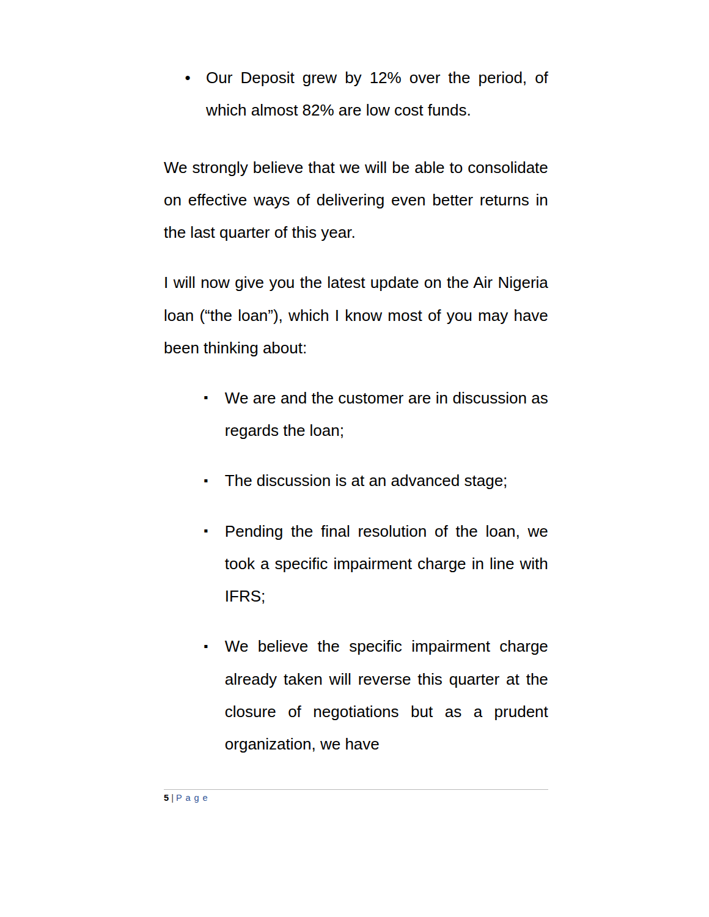Our Deposit grew by 12% over the period, of which almost 82% are low cost funds.
We strongly believe that we will be able to consolidate on effective ways of delivering even better returns in the last quarter of this year.
I will now give you the latest update on the Air Nigeria loan (“the loan”), which I know most of you may have been thinking about:
We are and the customer are in discussion as regards the loan;
The discussion is at an advanced stage;
Pending the final resolution of the loan, we took a specific impairment charge in line with IFRS;
We believe the specific impairment charge already taken will reverse this quarter at the closure of negotiations but as a prudent organization, we have
5 | P a g e